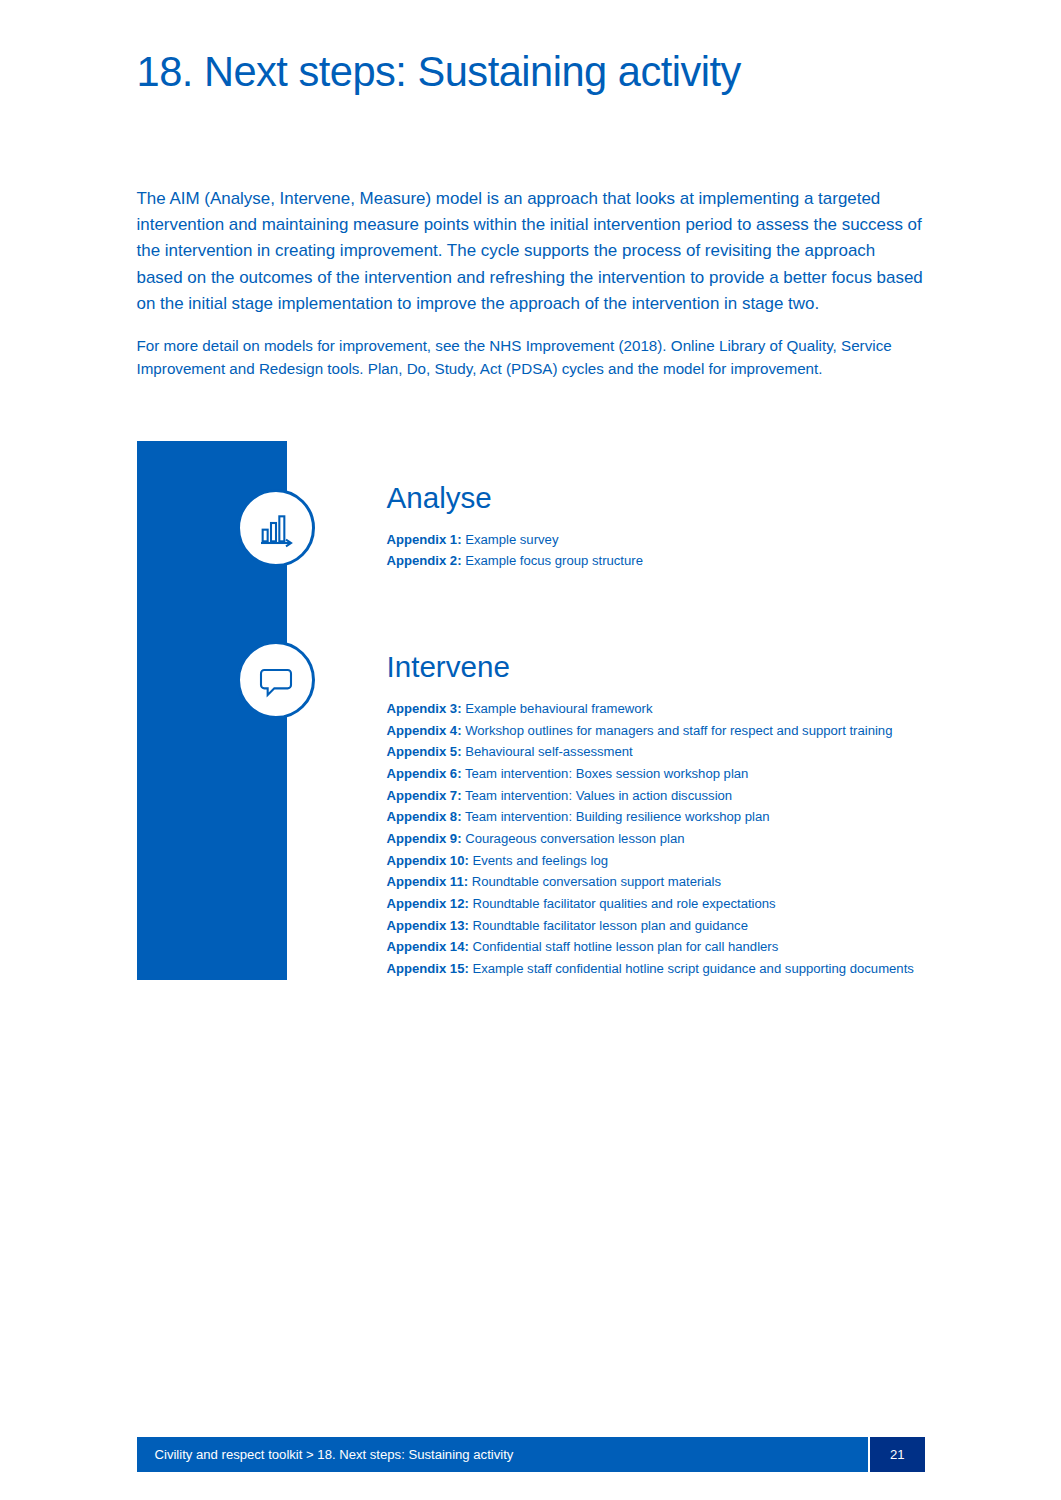18. Next steps: Sustaining activity
The AIM (Analyse, Intervene, Measure) model is an approach that looks at implementing a targeted intervention and maintaining measure points within the initial intervention period to assess the success of the intervention in creating improvement. The cycle supports the process of revisiting the approach based on the outcomes of the intervention and refreshing the intervention to provide a better focus based on the initial stage implementation to improve the approach of the intervention in stage two.
For more detail on models for improvement, see the NHS Improvement (2018). Online Library of Quality, Service Improvement and Redesign tools. Plan, Do, Study, Act (PDSA) cycles and the model for improvement.
Analyse
Appendix 1: Example survey
Appendix 2: Example focus group structure
Intervene
Appendix 3: Example behavioural framework
Appendix 4: Workshop outlines for managers and staff for respect and support training
Appendix 5: Behavioural self-assessment
Appendix 6: Team intervention: Boxes session workshop plan
Appendix 7: Team intervention: Values in action discussion
Appendix 8: Team intervention: Building resilience workshop plan
Appendix 9: Courageous conversation lesson plan
Appendix 10: Events and feelings log
Appendix 11: Roundtable conversation support materials
Appendix 12: Roundtable facilitator qualities and role expectations
Appendix 13: Roundtable facilitator lesson plan and guidance
Appendix 14: Confidential staff hotline lesson plan for call handlers
Appendix 15: Example staff confidential hotline script guidance and supporting documents
Civility and respect toolkit > 18. Next steps: Sustaining activity
21